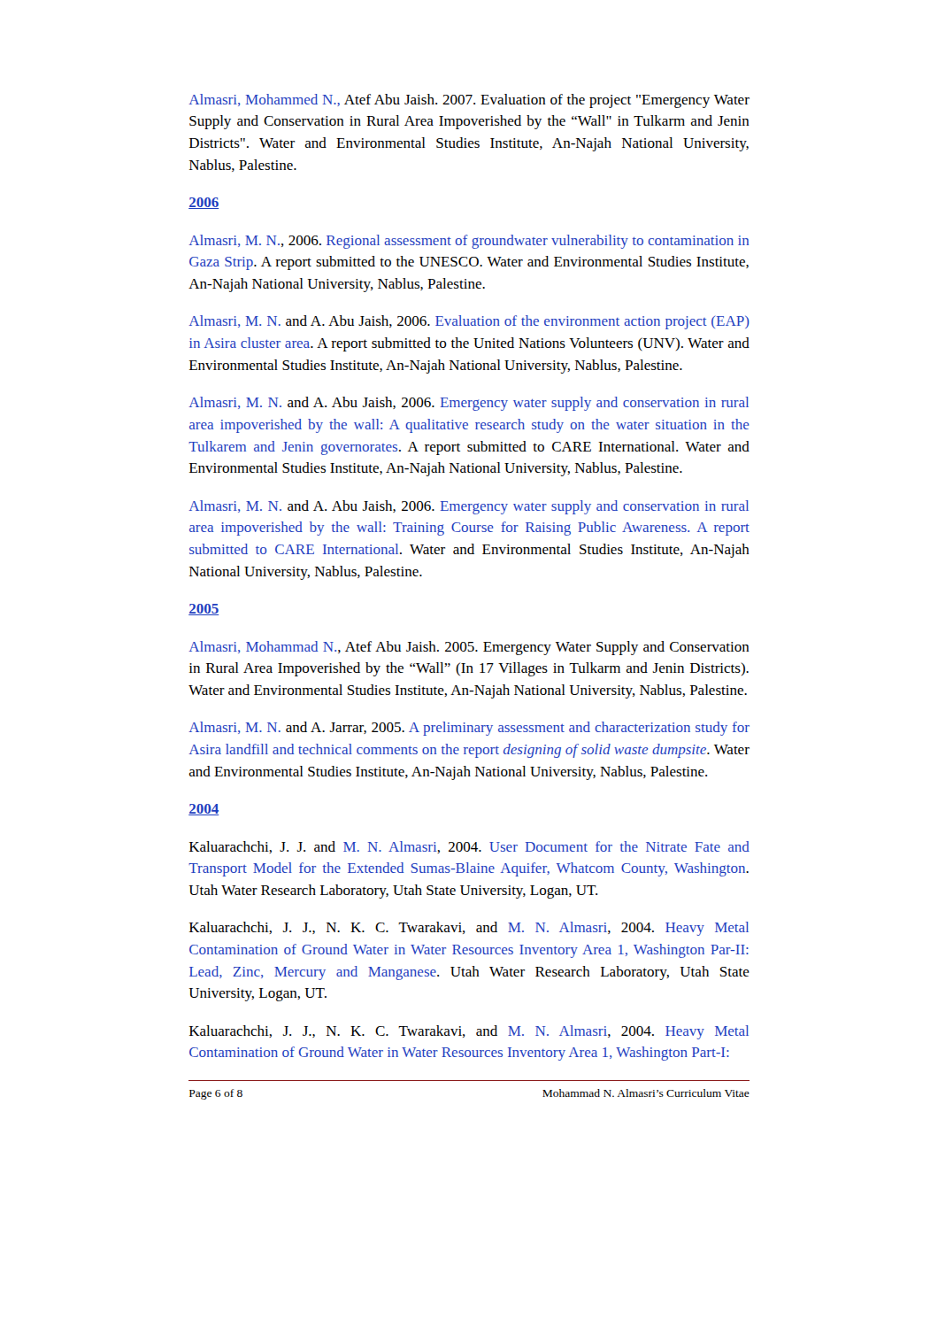Almasri, Mohammed N., Atef Abu Jaish. 2007. Evaluation of the project "Emergency Water Supply and Conservation in Rural Area Impoverished by the “Wall" in Tulkarm and Jenin Districts". Water and Environmental Studies Institute, An-Najah National University, Nablus, Palestine.
2006
Almasri, M. N., 2006. Regional assessment of groundwater vulnerability to contamination in Gaza Strip. A report submitted to the UNESCO. Water and Environmental Studies Institute, An-Najah National University, Nablus, Palestine.
Almasri, M. N. and A. Abu Jaish, 2006. Evaluation of the environment action project (EAP) in Asira cluster area. A report submitted to the United Nations Volunteers (UNV). Water and Environmental Studies Institute, An-Najah National University, Nablus, Palestine.
Almasri, M. N. and A. Abu Jaish, 2006. Emergency water supply and conservation in rural area impoverished by the wall: A qualitative research study on the water situation in the Tulkarem and Jenin governorates. A report submitted to CARE International. Water and Environmental Studies Institute, An-Najah National University, Nablus, Palestine.
Almasri, M. N. and A. Abu Jaish, 2006. Emergency water supply and conservation in rural area impoverished by the wall: Training Course for Raising Public Awareness. A report submitted to CARE International. Water and Environmental Studies Institute, An-Najah National University, Nablus, Palestine.
2005
Almasri, Mohammad N., Atef Abu Jaish. 2005. Emergency Water Supply and Conservation in Rural Area Impoverished by the “Wall” (In 17 Villages in Tulkarm and Jenin Districts). Water and Environmental Studies Institute, An-Najah National University, Nablus, Palestine.
Almasri, M. N. and A. Jarrar, 2005. A preliminary assessment and characterization study for Asira landfill and technical comments on the report designing of solid waste dumpsite. Water and Environmental Studies Institute, An-Najah National University, Nablus, Palestine.
2004
Kaluarachchi, J. J. and M. N. Almasri, 2004. User Document for the Nitrate Fate and Transport Model for the Extended Sumas-Blaine Aquifer, Whatcom County, Washington. Utah Water Research Laboratory, Utah State University, Logan, UT.
Kaluarachchi, J. J., N. K. C. Twarakavi, and M. N. Almasri, 2004. Heavy Metal Contamination of Ground Water in Water Resources Inventory Area 1, Washington Par-II: Lead, Zinc, Mercury and Manganese. Utah Water Research Laboratory, Utah State University, Logan, UT.
Kaluarachchi, J. J., N. K. C. Twarakavi, and M. N. Almasri, 2004. Heavy Metal Contamination of Ground Water in Water Resources Inventory Area 1, Washington Part-I:
Page 6 of 8
Mohammad N. Almasri’s Curriculum Vitae